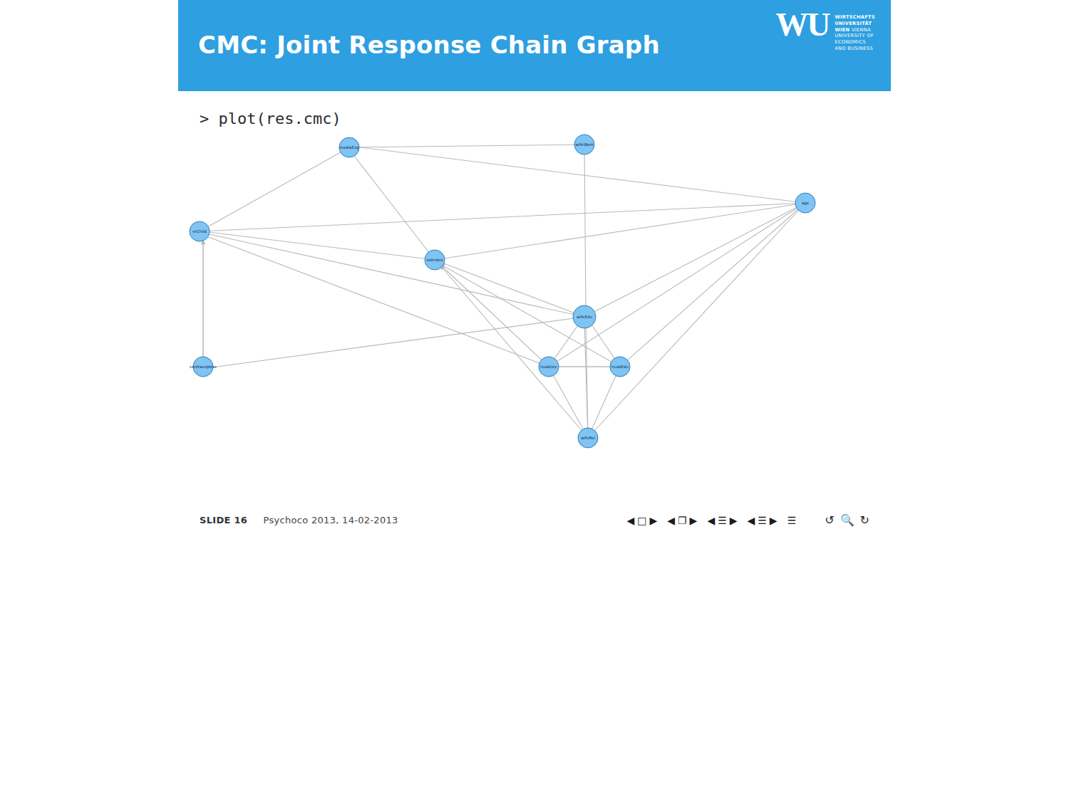CMC: Joint Response Chain Graph
WU
WIRTSCHAFTS
UNIVERSITÄT
WIEN VIENNA
UNIVERSITY OF
ECONOMICS
AND BUSINESS
> plot(res.cmc)
mediaExp wifeWork age nrChild solIndex wifeEdu contraceptive husbOcc husbEdu wifeRel
SLIDE 16 Psychoco 2013, 14-02-2013
◀□▶ ◀❐▶ ◀☰▶ ◀☰▶ ☰ ↺🔍↻